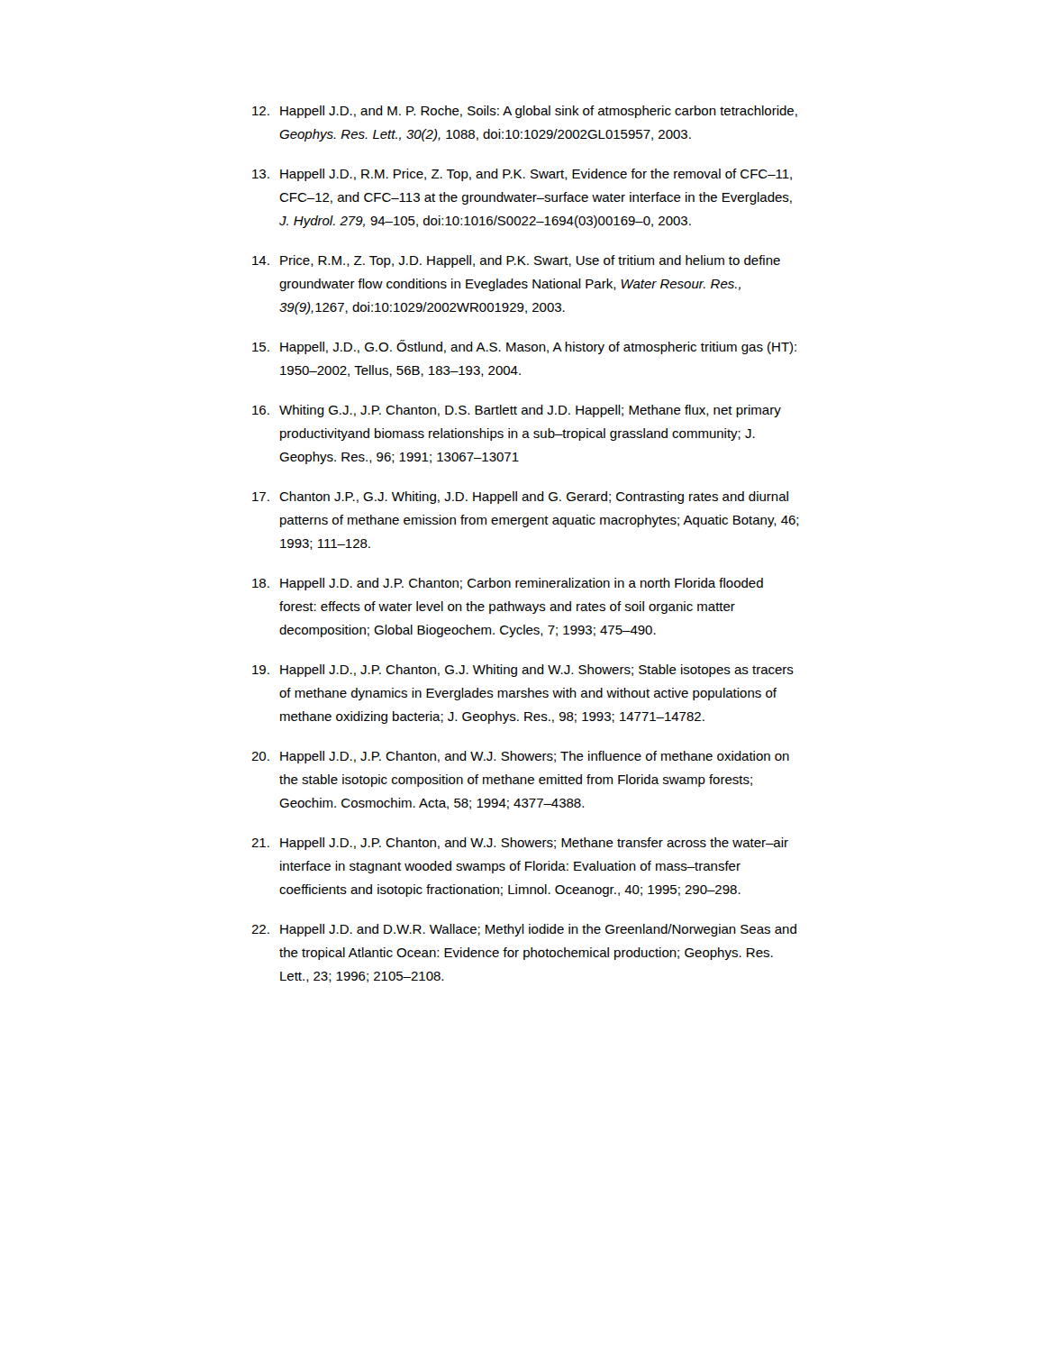Happell J.D., and M. P. Roche, Soils: A global sink of atmospheric carbon tetrachloride, Geophys. Res. Lett., 30(2), 1088, doi:10:1029/2002GL015957, 2003.
Happell J.D., R.M. Price, Z. Top, and P.K. Swart, Evidence for the removal of CFC–11, CFC–12, and CFC–113 at the groundwater–surface water interface in the Everglades, J. Hydrol. 279, 94–105, doi:10:1016/S0022–1694(03)00169–0, 2003.
Price, R.M., Z. Top, J.D. Happell, and P.K. Swart, Use of tritium and helium to define groundwater flow conditions in Eveglades National Park, Water Resour. Res., 39(9), 1267, doi:10:1029/2002WR001929, 2003.
Happell, J.D., G.O. Őstlund, and A.S. Mason, A history of atmospheric tritium gas (HT): 1950–2002, Tellus, 56B, 183–193, 2004.
Whiting G.J., J.P. Chanton, D.S. Bartlett and J.D. Happell; Methane flux, net primary productivityand biomass relationships in a sub–tropical grassland community; J. Geophys. Res., 96; 1991; 13067–13071
Chanton J.P., G.J. Whiting, J.D. Happell and G. Gerard; Contrasting rates and diurnal patterns of methane emission from emergent aquatic macrophytes; Aquatic Botany, 46; 1993; 111–128.
Happell J.D. and J.P. Chanton; Carbon remineralization in a north Florida flooded forest: effects of water level on the pathways and rates of soil organic matter decomposition; Global Biogeochem. Cycles, 7; 1993; 475–490.
Happell J.D., J.P. Chanton, G.J. Whiting and W.J. Showers; Stable isotopes as tracers of methane dynamics in Everglades marshes with and without active populations of methane oxidizing bacteria; J. Geophys. Res., 98; 1993; 14771–14782.
Happell J.D., J.P. Chanton, and W.J. Showers; The influence of methane oxidation on the stable isotopic composition of methane emitted from Florida swamp forests; Geochim. Cosmochim. Acta, 58; 1994; 4377–4388.
Happell J.D., J.P. Chanton, and W.J. Showers; Methane transfer across the water–air interface in stagnant wooded swamps of Florida: Evaluation of mass–transfer coefficients and isotopic fractionation; Limnol. Oceanogr., 40; 1995; 290–298.
Happell J.D. and D.W.R. Wallace; Methyl iodide in the Greenland/Norwegian Seas and the tropical Atlantic Ocean: Evidence for photochemical production; Geophys. Res. Lett., 23; 1996; 2105–2108.